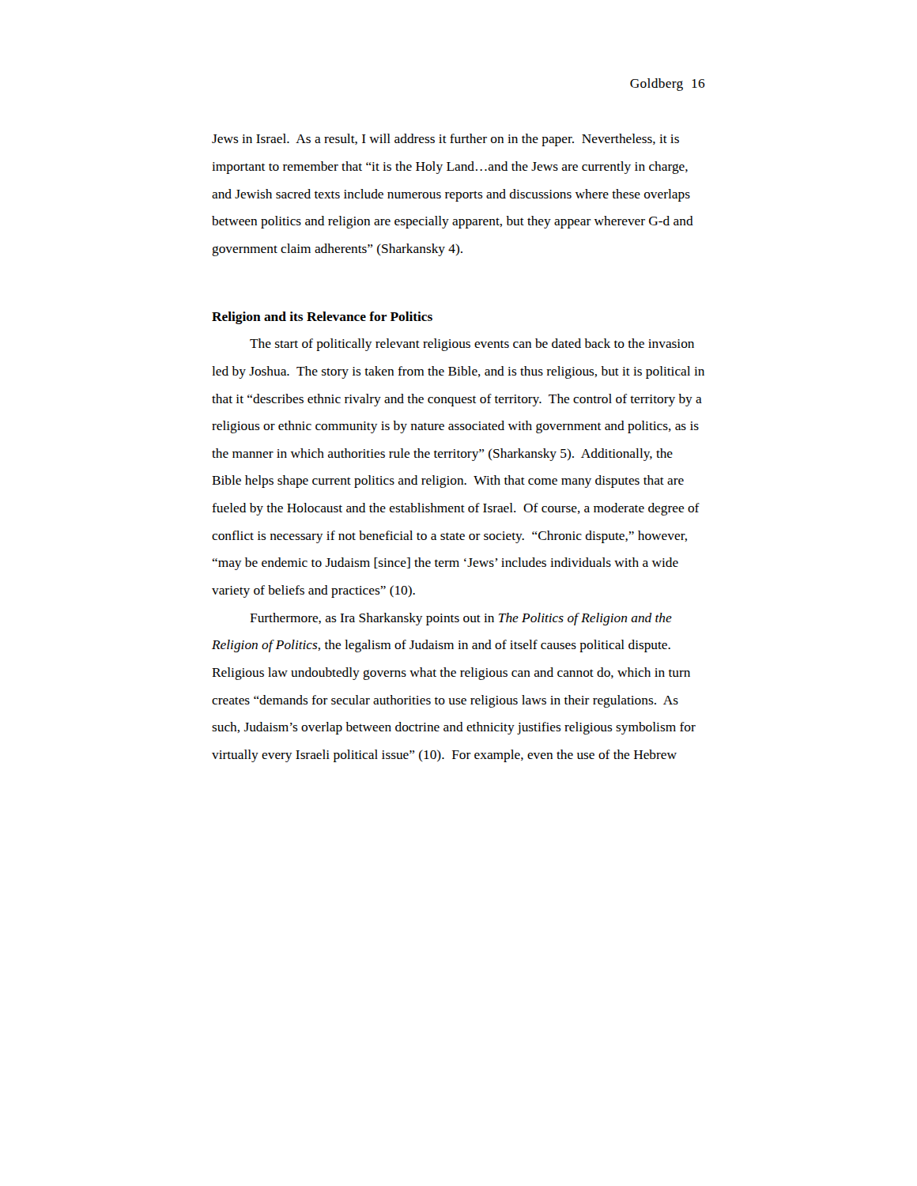Goldberg 16
Jews in Israel. As a result, I will address it further on in the paper. Nevertheless, it is important to remember that “it is the Holy Land…and the Jews are currently in charge, and Jewish sacred texts include numerous reports and discussions where these overlaps between politics and religion are especially apparent, but they appear wherever G-d and government claim adherents” (Sharkansky 4).
Religion and its Relevance for Politics
The start of politically relevant religious events can be dated back to the invasion led by Joshua. The story is taken from the Bible, and is thus religious, but it is political in that it “describes ethnic rivalry and the conquest of territory. The control of territory by a religious or ethnic community is by nature associated with government and politics, as is the manner in which authorities rule the territory” (Sharkansky 5). Additionally, the Bible helps shape current politics and religion. With that come many disputes that are fueled by the Holocaust and the establishment of Israel. Of course, a moderate degree of conflict is necessary if not beneficial to a state or society. “Chronic dispute,” however, “may be endemic to Judaism [since] the term ‘Jews’ includes individuals with a wide variety of beliefs and practices” (10).
Furthermore, as Ira Sharkansky points out in The Politics of Religion and the Religion of Politics, the legalism of Judaism in and of itself causes political dispute. Religious law undoubtedly governs what the religious can and cannot do, which in turn creates “demands for secular authorities to use religious laws in their regulations. As such, Judaism’s overlap between doctrine and ethnicity justifies religious symbolism for virtually every Israeli political issue” (10). For example, even the use of the Hebrew